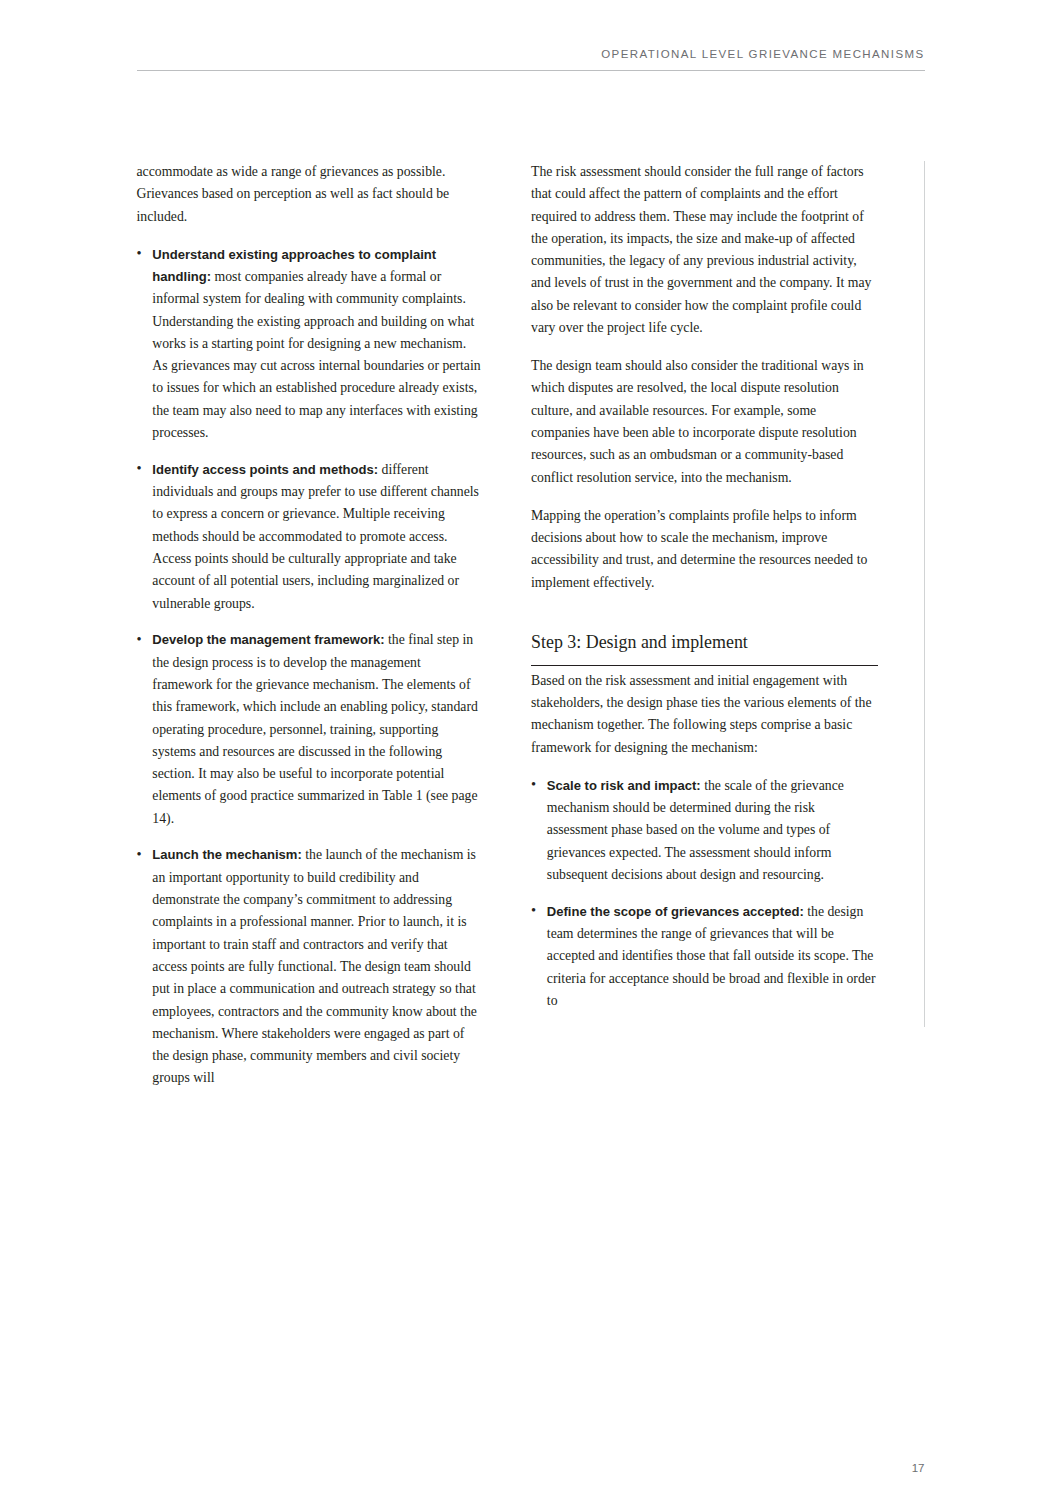Operational Level Grievance Mechanisms
The risk assessment should consider the full range of factors that could affect the pattern of complaints and the effort required to address them. These may include the footprint of the operation, its impacts, the size and make-up of affected communities, the legacy of any previous industrial activity, and levels of trust in the government and the company. It may also be relevant to consider how the complaint profile could vary over the project life cycle.
The design team should also consider the traditional ways in which disputes are resolved, the local dispute resolution culture, and available resources. For example, some companies have been able to incorporate dispute resolution resources, such as an ombudsman or a community-based conflict resolution service, into the mechanism.
Mapping the operation’s complaints profile helps to inform decisions about how to scale the mechanism, improve accessibility and trust, and determine the resources needed to implement effectively.
Step 3: Design and implement
Based on the risk assessment and initial engagement with stakeholders, the design phase ties the various elements of the mechanism together. The following steps comprise a basic framework for designing the mechanism:
Scale to risk and impact: the scale of the grievance mechanism should be determined during the risk assessment phase based on the volume and types of grievances expected. The assessment should inform subsequent decisions about design and resourcing.
Define the scope of grievances accepted: the design team determines the range of grievances that will be accepted and identifies those that fall outside its scope. The criteria for acceptance should be broad and flexible in order to
accommodate as wide a range of grievances as possible. Grievances based on perception as well as fact should be included.
Understand existing approaches to complaint handling: most companies already have a formal or informal system for dealing with community complaints. Understanding the existing approach and building on what works is a starting point for designing a new mechanism. As grievances may cut across internal boundaries or pertain to issues for which an established procedure already exists, the team may also need to map any interfaces with existing processes.
Identify access points and methods: different individuals and groups may prefer to use different channels to express a concern or grievance. Multiple receiving methods should be accommodated to promote access. Access points should be culturally appropriate and take account of all potential users, including marginalized or vulnerable groups.
Develop the management framework: the final step in the design process is to develop the management framework for the grievance mechanism. The elements of this framework, which include an enabling policy, standard operating procedure, personnel, training, supporting systems and resources are discussed in the following section. It may also be useful to incorporate potential elements of good practice summarized in Table 1 (see page 14).
Launch the mechanism: the launch of the mechanism is an important opportunity to build credibility and demonstrate the company’s commitment to addressing complaints in a professional manner. Prior to launch, it is important to train staff and contractors and verify that access points are fully functional. The design team should put in place a communication and outreach strategy so that employees, contractors and the community know about the mechanism. Where stakeholders were engaged as part of the design phase, community members and civil society groups will
17